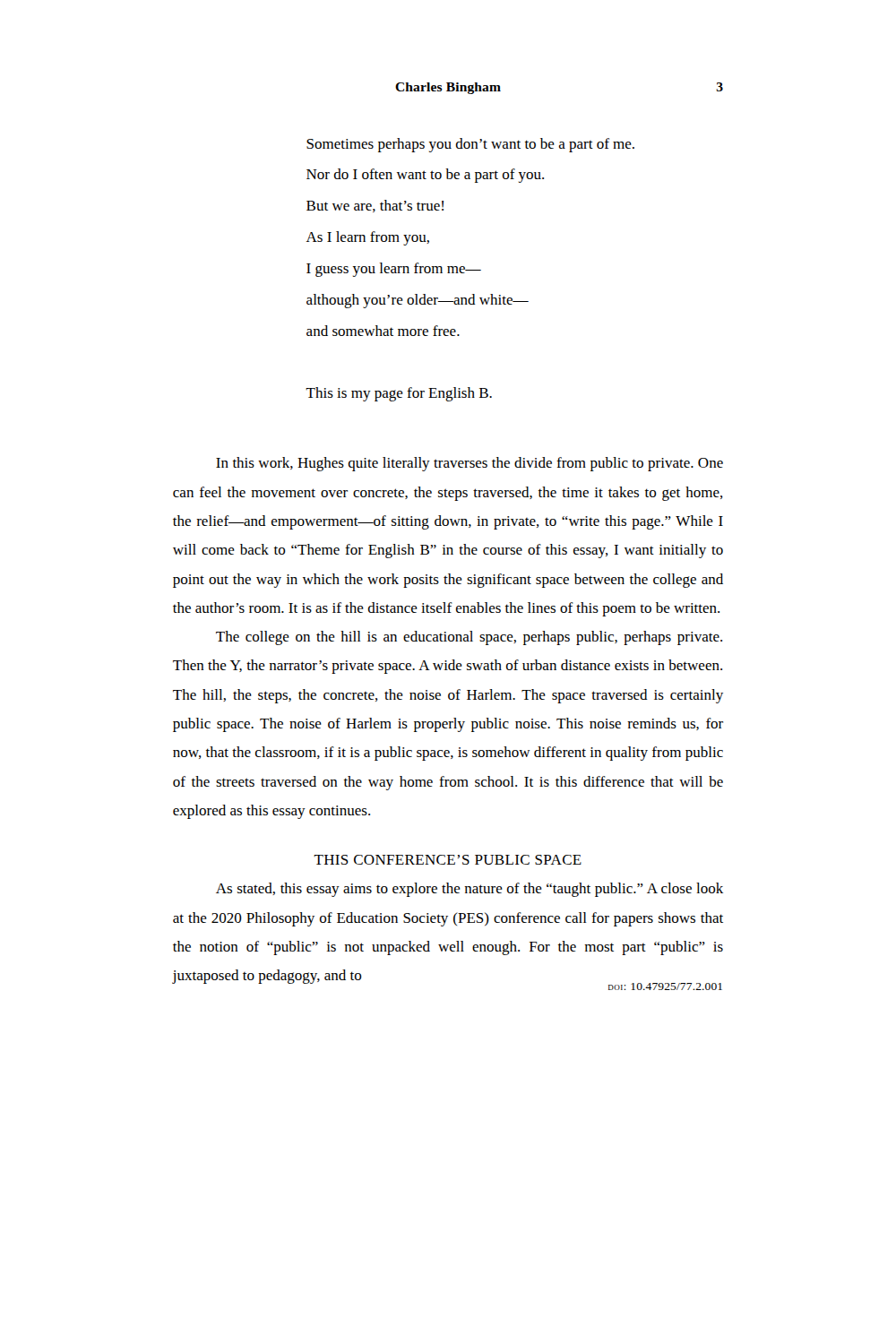Charles Bingham 3
Sometimes perhaps you don’t want to be a part of me.
Nor do I often want to be a part of you.
But we are, that’s true!
As I learn from you,
I guess you learn from me—
although you’re older—and white—
and somewhat more free.
This is my page for English B.
In this work, Hughes quite literally traverses the divide from public to private. One can feel the movement over concrete, the steps traversed, the time it takes to get home, the relief—and empowerment—of sitting down, in private, to “write this page.” While I will come back to “Theme for English B” in the course of this essay, I want initially to point out the way in which the work posits the significant space between the college and the author’s room. It is as if the distance itself enables the lines of this poem to be written.
The college on the hill is an educational space, perhaps public, perhaps private. Then the Y, the narrator’s private space. A wide swath of urban distance exists in between. The hill, the steps, the concrete, the noise of Harlem. The space traversed is certainly public space. The noise of Harlem is properly public noise. This noise reminds us, for now, that the classroom, if it is a public space, is somehow different in quality from public of the streets traversed on the way home from school. It is this difference that will be explored as this essay continues.
This Conference’s Public Space
As stated, this essay aims to explore the nature of the “taught public.” A close look at the 2020 Philosophy of Education Society (PES) conference call for papers shows that the notion of “public” is not unpacked well enough. For the most part “public” is juxtaposed to pedagogy, and to
doi: 10.47925/77.2.001